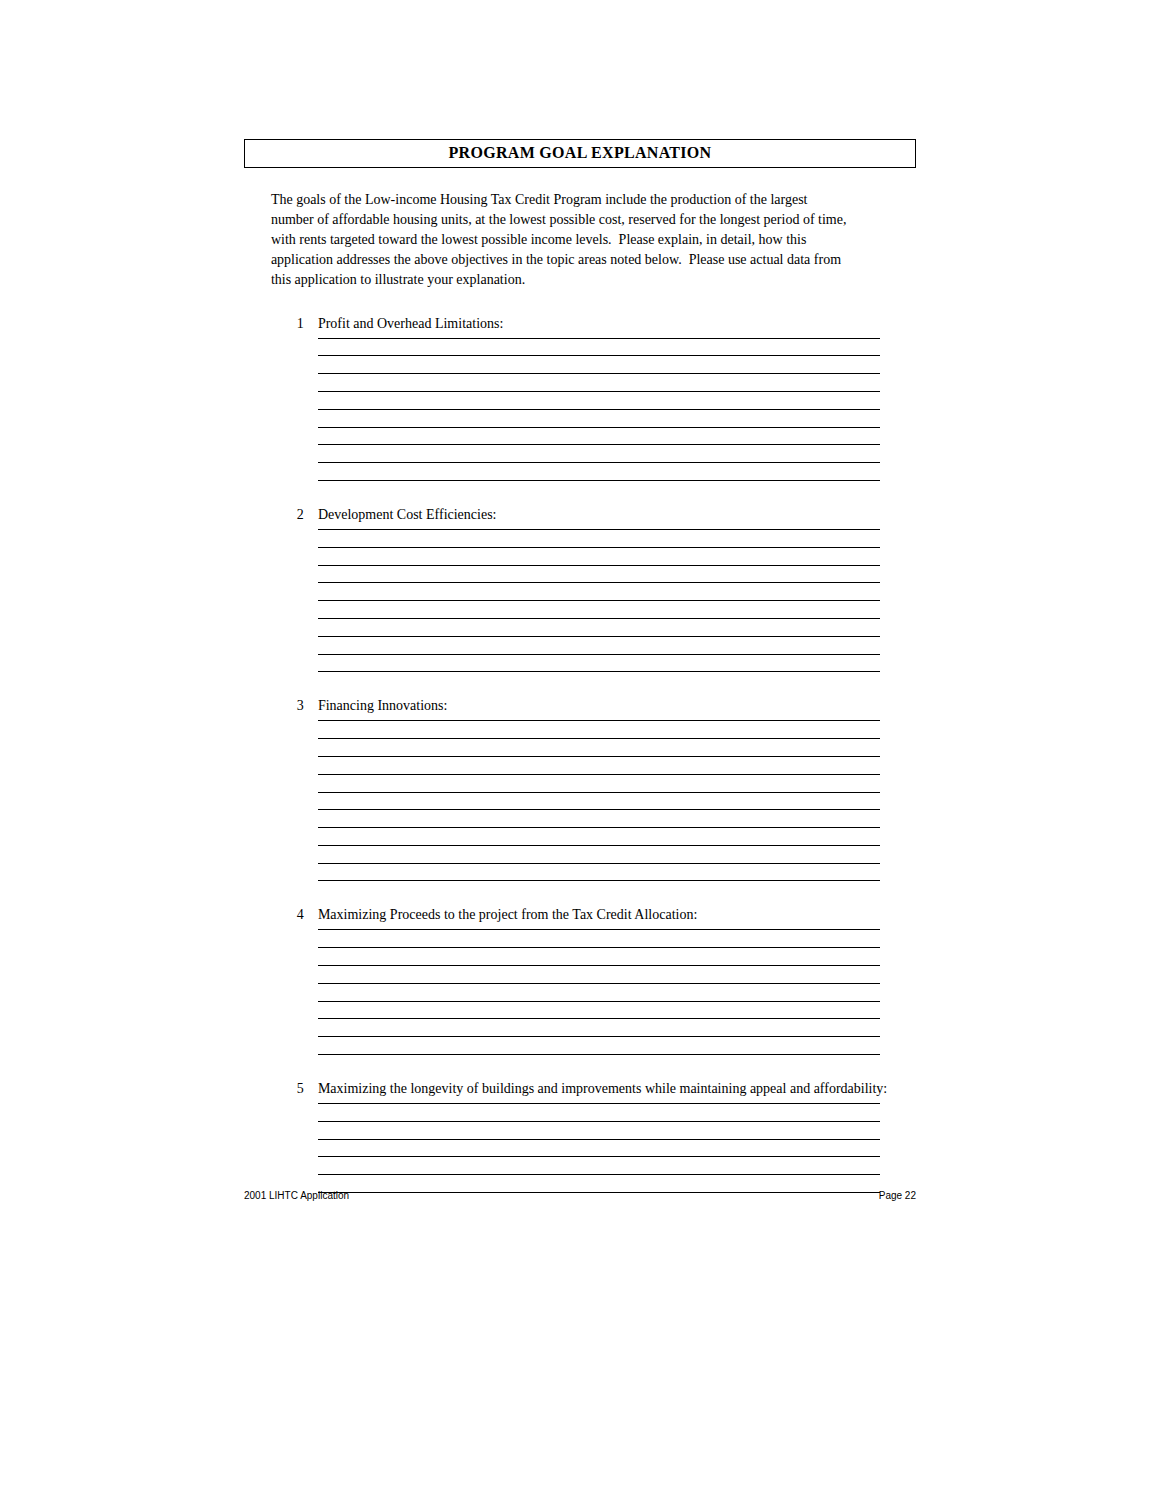PROGRAM GOAL EXPLANATION
The goals of the Low-income Housing Tax Credit Program include the production of the largest number of affordable housing units, at the lowest possible cost, reserved for the longest period of time, with rents targeted toward the lowest possible income levels. Please explain, in detail, how this application addresses the above objectives in the topic areas noted below. Please use actual data from this application to illustrate your explanation.
1 Profit and Overhead Limitations:
2 Development Cost Efficiencies:
3 Financing Innovations:
4 Maximizing Proceeds to the project from the Tax Credit Allocation:
5 Maximizing the longevity of buildings and improvements while maintaining appeal and affordability:
2001 LIHTC Application Page 22